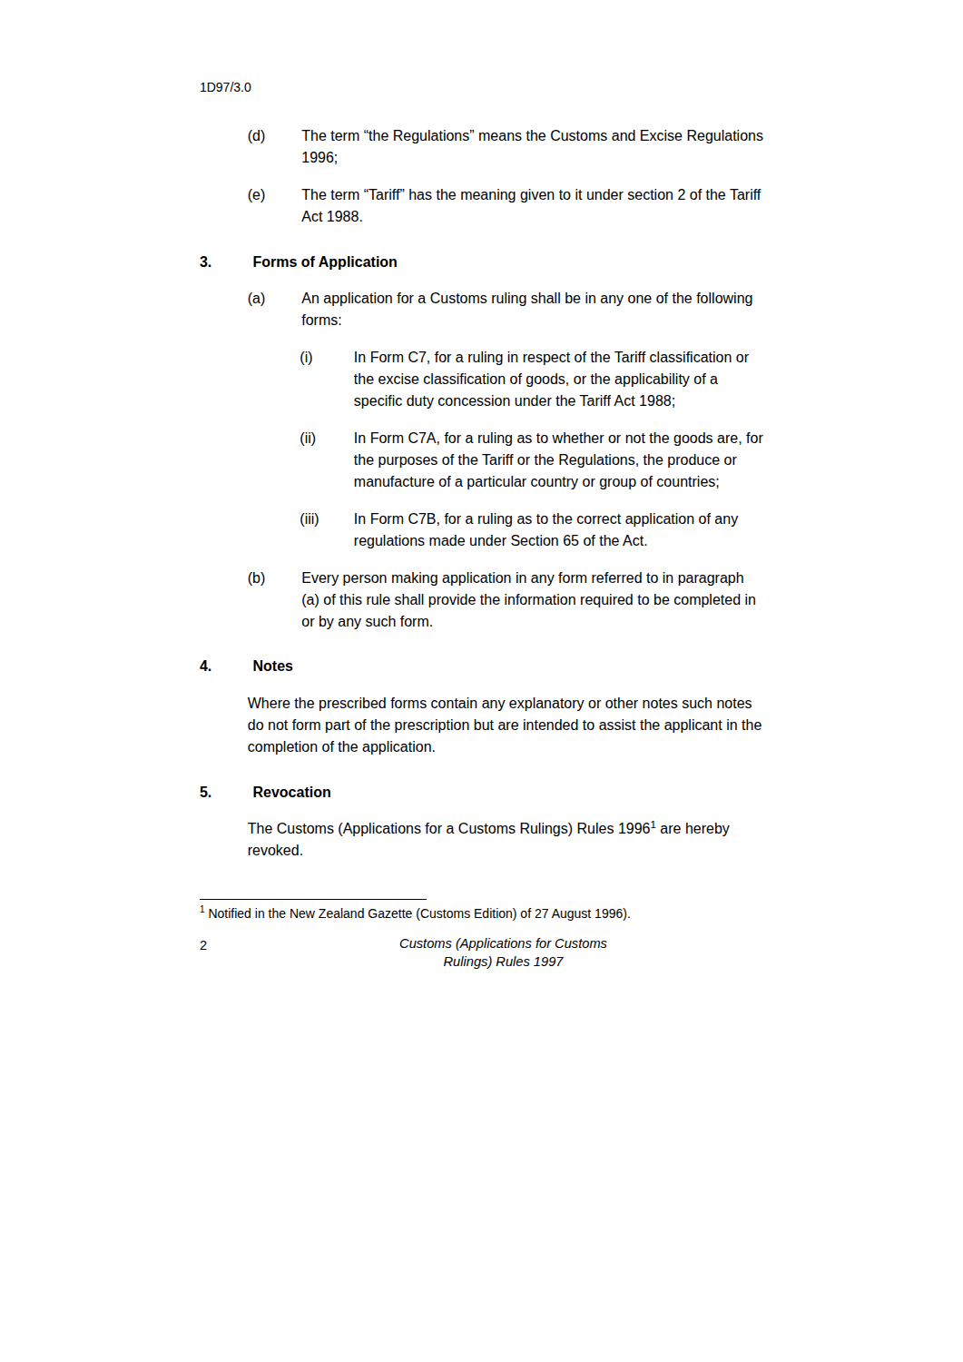1D97/3.0
(d)
The term “the Regulations” means the Customs and Excise Regulations 1996;
(e)
The term “Tariff” has the meaning given to it under section 2 of the Tariff Act 1988.
3.
Forms of Application
(a)
An application for a Customs ruling shall be in any one of the following forms:
(i)
In Form C7, for a ruling in respect of the Tariff classification or the excise classification of goods, or the applicability of a specific duty concession under the Tariff Act 1988;
(ii)
In Form C7A, for a ruling as to whether or not the goods are, for the purposes of the Tariff or the Regulations, the produce or manufacture of a particular country or group of countries;
(iii)
In Form C7B, for a ruling as to the correct application of any regulations made under Section 65 of the Act.
(b)
Every person making application in any form referred to in paragraph (a) of this rule shall provide the information required to be completed in or by any such form.
4.
Notes
Where the prescribed forms contain any explanatory or other notes such notes do not form part of the prescription but are intended to assist the applicant in the completion of the application.
5.
Revocation
The Customs (Applications for a Customs Rulings) Rules 19961 are hereby revoked.
1 Notified in the New Zealand Gazette (Customs Edition) of 27 August 1996).
2
Customs (Applications for Customs
Rulings) Rules 1997